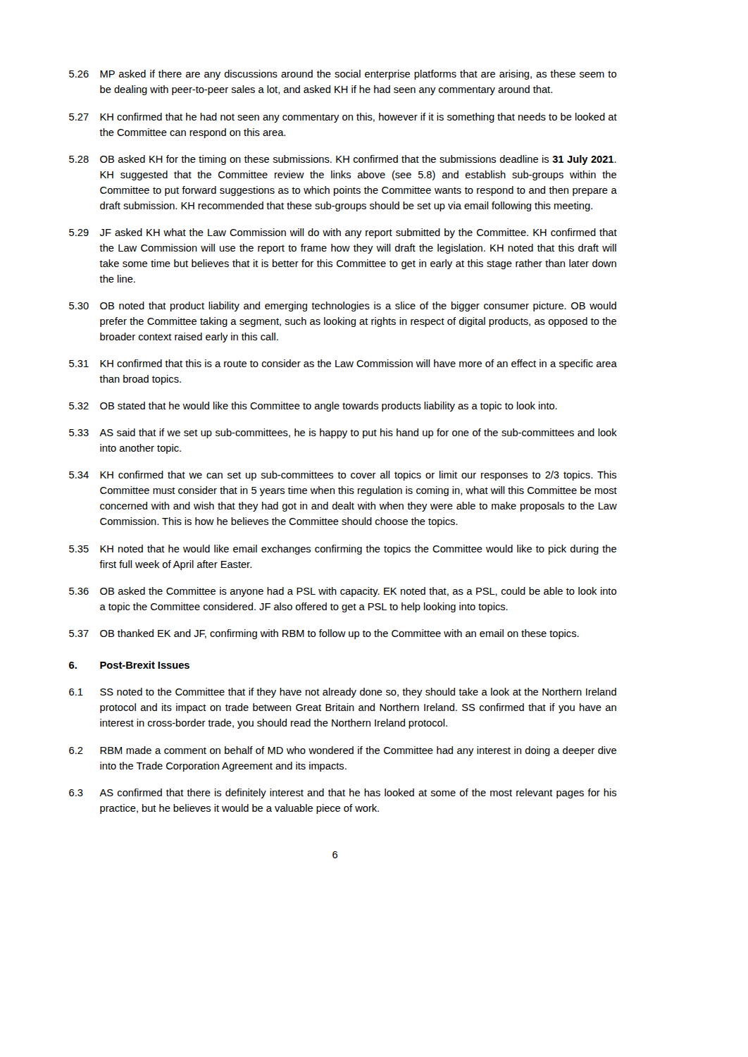5.26
MP asked if there are any discussions around the social enterprise platforms that are arising, as these seem to be dealing with peer-to-peer sales a lot, and asked KH if he had seen any commentary around that.
5.27
KH confirmed that he had not seen any commentary on this, however if it is something that needs to be looked at the Committee can respond on this area.
5.28
OB asked KH for the timing on these submissions. KH confirmed that the submissions deadline is 31 July 2021. KH suggested that the Committee review the links above (see 5.8) and establish sub-groups within the Committee to put forward suggestions as to which points the Committee wants to respond to and then prepare a draft submission. KH recommended that these sub-groups should be set up via email following this meeting.
5.29
JF asked KH what the Law Commission will do with any report submitted by the Committee. KH confirmed that the Law Commission will use the report to frame how they will draft the legislation. KH noted that this draft will take some time but believes that it is better for this Committee to get in early at this stage rather than later down the line.
5.30
OB noted that product liability and emerging technologies is a slice of the bigger consumer picture. OB would prefer the Committee taking a segment, such as looking at rights in respect of digital products, as opposed to the broader context raised early in this call.
5.31
KH confirmed that this is a route to consider as the Law Commission will have more of an effect in a specific area than broad topics.
5.32
OB stated that he would like this Committee to angle towards products liability as a topic to look into.
5.33
AS said that if we set up sub-committees, he is happy to put his hand up for one of the sub-committees and look into another topic.
5.34
KH confirmed that we can set up sub-committees to cover all topics or limit our responses to 2/3 topics. This Committee must consider that in 5 years time when this regulation is coming in, what will this Committee be most concerned with and wish that they had got in and dealt with when they were able to make proposals to the Law Commission. This is how he believes the Committee should choose the topics.
5.35
KH noted that he would like email exchanges confirming the topics the Committee would like to pick during the first full week of April after Easter.
5.36
OB asked the Committee is anyone had a PSL with capacity. EK noted that, as a PSL, could be able to look into a topic the Committee considered. JF also offered to get a PSL to help looking into topics.
5.37
OB thanked EK and JF, confirming with RBM to follow up to the Committee with an email on these topics.
6. Post-Brexit Issues
6.1
SS noted to the Committee that if they have not already done so, they should take a look at the Northern Ireland protocol and its impact on trade between Great Britain and Northern Ireland. SS confirmed that if you have an interest in cross-border trade, you should read the Northern Ireland protocol.
6.2
RBM made a comment on behalf of MD who wondered if the Committee had any interest in doing a deeper dive into the Trade Corporation Agreement and its impacts.
6.3
AS confirmed that there is definitely interest and that he has looked at some of the most relevant pages for his practice, but he believes it would be a valuable piece of work.
6